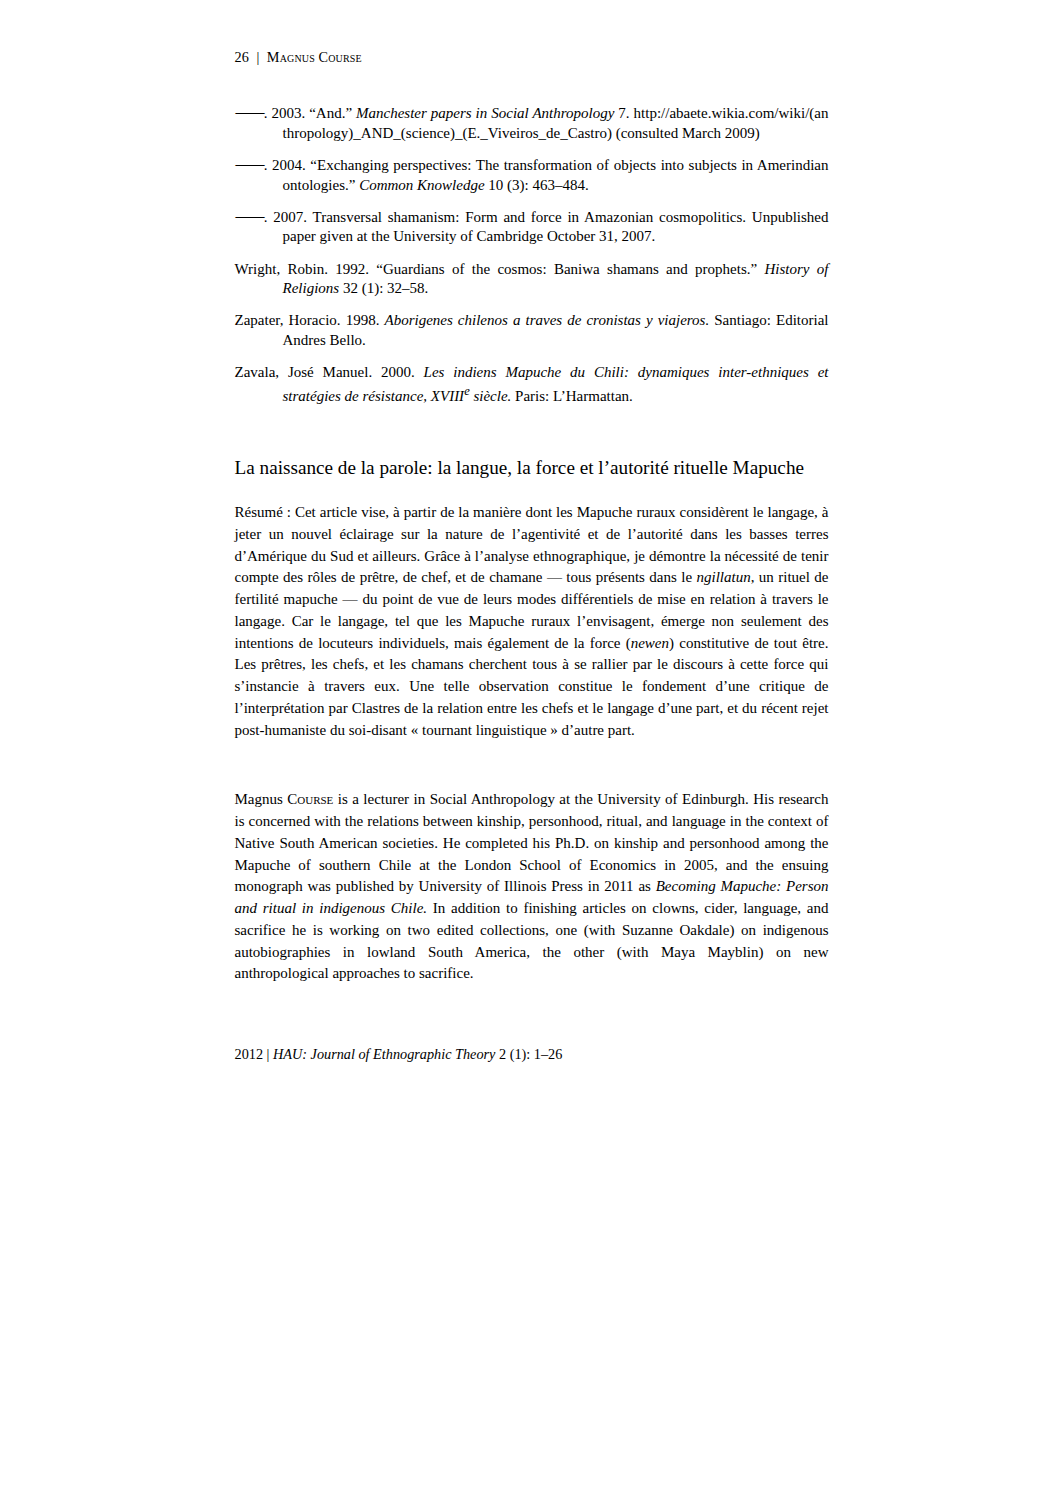26 | Magnus Course
⸺. 2003. “And.” Manchester papers in Social Anthropology 7. http://abaete.wikia.com/wiki/(anthropology)_AND_(science)_(E._Viveiros_de_Castro) (consulted March 2009)
⸺. 2004. “Exchanging perspectives: The transformation of objects into subjects in Amerindian ontologies.” Common Knowledge 10 (3): 463–484.
⸺. 2007. Transversal shamanism: Form and force in Amazonian cosmopolitics. Unpublished paper given at the University of Cambridge October 31, 2007.
Wright, Robin. 1992. “Guardians of the cosmos: Baniwa shamans and prophets.” History of Religions 32 (1): 32–58.
Zapater, Horacio. 1998. Aborigenes chilenos a traves de cronistas y viajeros. Santiago: Editorial Andres Bello.
Zavala, José Manuel. 2000. Les indiens Mapuche du Chili: dynamiques inter-ethniques et stratégies de résistance, XVIIIe siècle. Paris: L’Harmattan.
La naissance de la parole: la langue, la force et l’autorité rituelle Mapuche
Résumé : Cet article vise, à partir de la manière dont les Mapuche ruraux considèrent le langage, à jeter un nouvel éclairage sur la nature de l’agentivité et de l’autorité dans les basses terres d’Amérique du Sud et ailleurs. Grâce à l’analyse ethnographique, je démontre la nécessité de tenir compte des rôles de prêtre, de chef, et de chamane — tous présents dans le ngillatun, un rituel de fertilité mapuche — du point de vue de leurs modes différentiels de mise en relation à travers le langage. Car le langage, tel que les Mapuche ruraux l’envisagent, émerge non seulement des intentions de locuteurs individuels, mais également de la force (newen) constitutive de tout être. Les prêtres, les chefs, et les chamans cherchent tous à se rallier par le discours à cette force qui s’instancie à travers eux. Une telle observation constitue le fondement d’une critique de l’interprétation par Clastres de la relation entre les chefs et le langage d’une part, et du récent rejet post-humaniste du soi-disant « tournant linguistique » d’autre part.
Magnus Course is a lecturer in Social Anthropology at the University of Edinburgh. His research is concerned with the relations between kinship, personhood, ritual, and language in the context of Native South American societies. He completed his Ph.D. on kinship and personhood among the Mapuche of southern Chile at the London School of Economics in 2005, and the ensuing monograph was published by University of Illinois Press in 2011 as Becoming Mapuche: Person and ritual in indigenous Chile. In addition to finishing articles on clowns, cider, language, and sacrifice he is working on two edited collections, one (with Suzanne Oakdale) on indigenous autobiographies in lowland South America, the other (with Maya Mayblin) on new anthropological approaches to sacrifice.
2012 | HAU: Journal of Ethnographic Theory 2 (1): 1–26